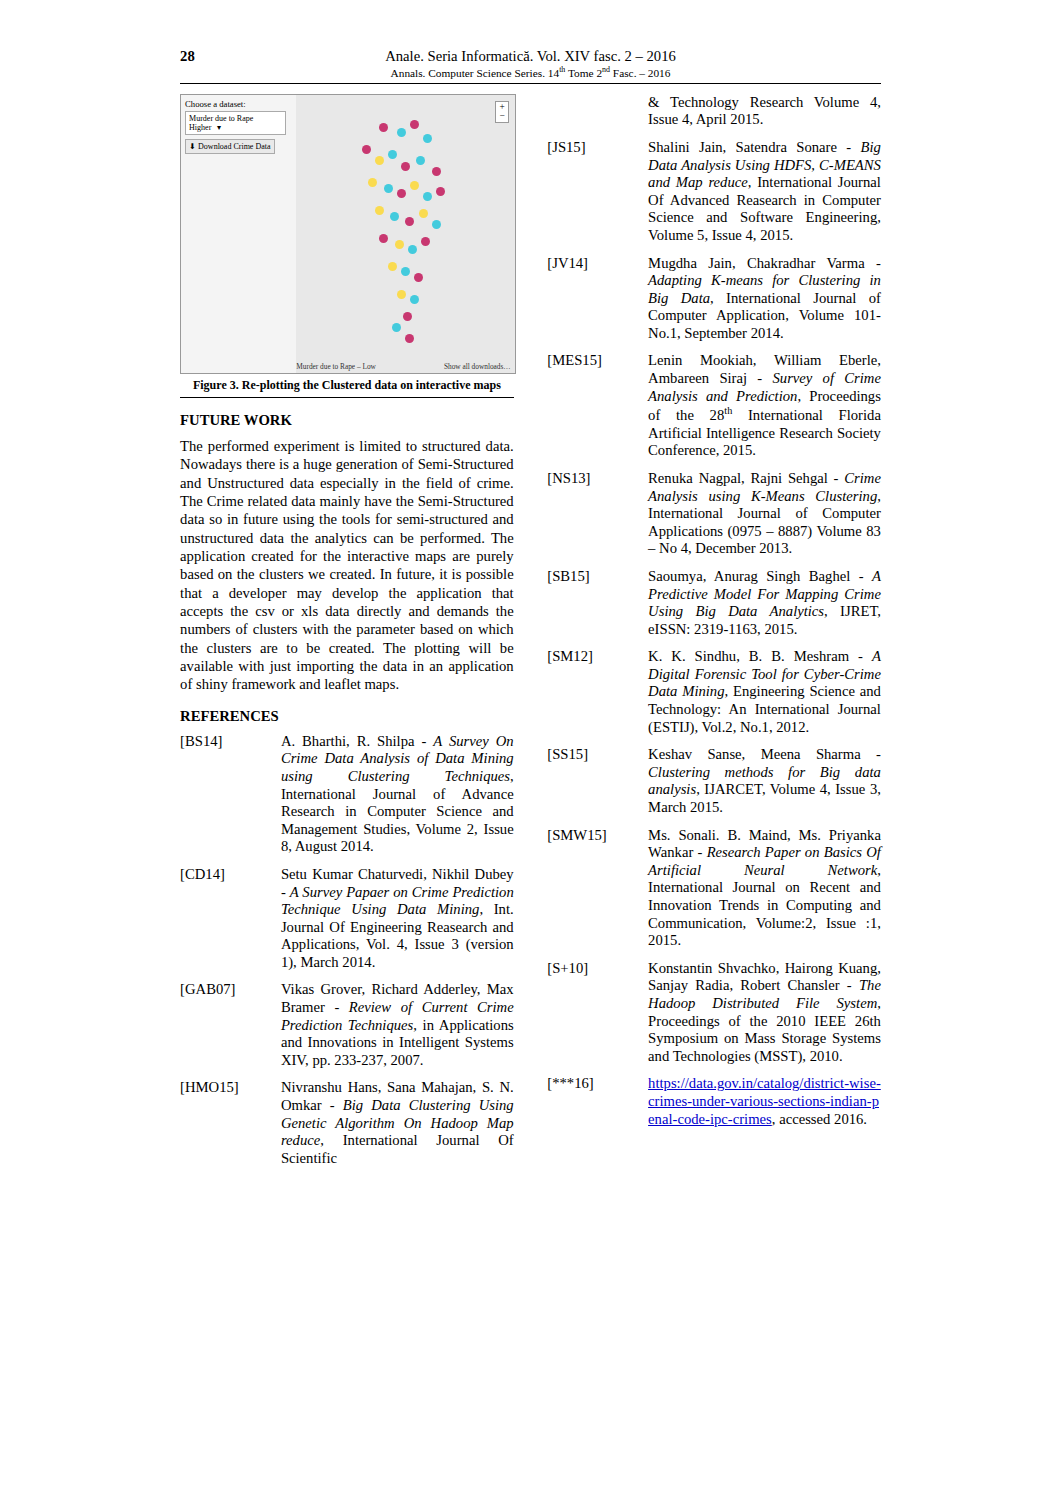28
Anale. Seria Informatică. Vol. XIV fasc. 2 – 2016
Annals. Computer Science Series. 14th Tome 2nd Fasc. – 2016
Choose a dataset:
Murder due to Rape Higher ▾
⬇ Download Crime Data
+
−
Murder due to Rape – Low Show all downloads…
Figure 3. Re-plotting the Clustered data on interactive maps
Future Work
The performed experiment is limited to structured data. Nowadays there is a huge generation of Semi-Structured and Unstructured data especially in the field of crime. The Crime related data mainly have the Semi-Structured data so in future using the tools for semi-structured and unstructured data the analytics can be performed. The application created for the interactive maps are purely based on the clusters we created. In future, it is possible that a developer may develop the application that accepts the csv or xls data directly and demands the numbers of clusters with the parameter based on which the clusters are to be created. The plotting will be available with just importing the data in an application of shiny framework and leaflet maps.
References
[BS14]
A. Bharthi, R. Shilpa - A Survey On Crime Data Analysis of Data Mining using Clustering Techniques, International Journal of Advance Research in Computer Science and Management Studies, Volume 2, Issue 8, August 2014.
[CD14]
Setu Kumar Chaturvedi, Nikhil Dubey - A Survey Papaer on Crime Prediction Technique Using Data Mining, Int. Journal Of Engineering Reasearch and Applications, Vol. 4, Issue 3 (version 1), March 2014.
[GAB07]
Vikas Grover, Richard Adderley, Max Bramer - Review of Current Crime Prediction Techniques, in Applications and Innovations in Intelligent Systems XIV, pp. 233-237, 2007.
[HMO15]
Nivranshu Hans, Sana Mahajan, S. N. Omkar - Big Data Clustering Using Genetic Algorithm On Hadoop Map reduce, International Journal Of Scientific
& Technology Research Volume 4, Issue 4, April 2015.
[JS15]
Shalini Jain, Satendra Sonare - Big Data Analysis Using HDFS, C-MEANS and Map reduce, International Journal Of Advanced Reasearch in Computer Science and Software Engineering, Volume 5, Issue 4, 2015.
[JV14]
Mugdha Jain, Chakradhar Varma - Adapting K-means for Clustering in Big Data, International Journal of Computer Application, Volume 101-No.1, September 2014.
[MES15]
Lenin Mookiah, William Eberle, Ambareen Siraj - Survey of Crime Analysis and Prediction, Proceedings of the 28th International Florida Artificial Intelligence Research Society Conference, 2015.
[NS13]
Renuka Nagpal, Rajni Sehgal - Crime Analysis using K-Means Clustering, International Journal of Computer Applications (0975 – 8887) Volume 83 – No 4, December 2013.
[SB15]
Saoumya, Anurag Singh Baghel - A Predictive Model For Mapping Crime Using Big Data Analytics, IJRET, eISSN: 2319-1163, 2015.
[SM12]
K. K. Sindhu, B. B. Meshram - A Digital Forensic Tool for Cyber-Crime Data Mining, Engineering Science and Technology: An International Journal (ESTIJ), Vol.2, No.1, 2012.
[SS15]
Keshav Sanse, Meena Sharma - Clustering methods for Big data analysis, IJARCET, Volume 4, Issue 3, March 2015.
[SMW15]
Ms. Sonali. B. Maind, Ms. Priyanka Wankar - Research Paper on Basics Of Artificial Neural Network, International Journal on Recent and Innovation Trends in Computing and Communication, Volume:2, Issue :1, 2015.
[S+10]
Konstantin Shvachko, Hairong Kuang, Sanjay Radia, Robert Chansler - The Hadoop Distributed File System, Proceedings of the 2010 IEEE 26th Symposium on Mass Storage Systems and Technologies (MSST), 2010.
[***16]
https://data.gov.in/catalog/district-wise-crimes-under-various-sections-indian-penal-code-ipc-crimes, accessed 2016.